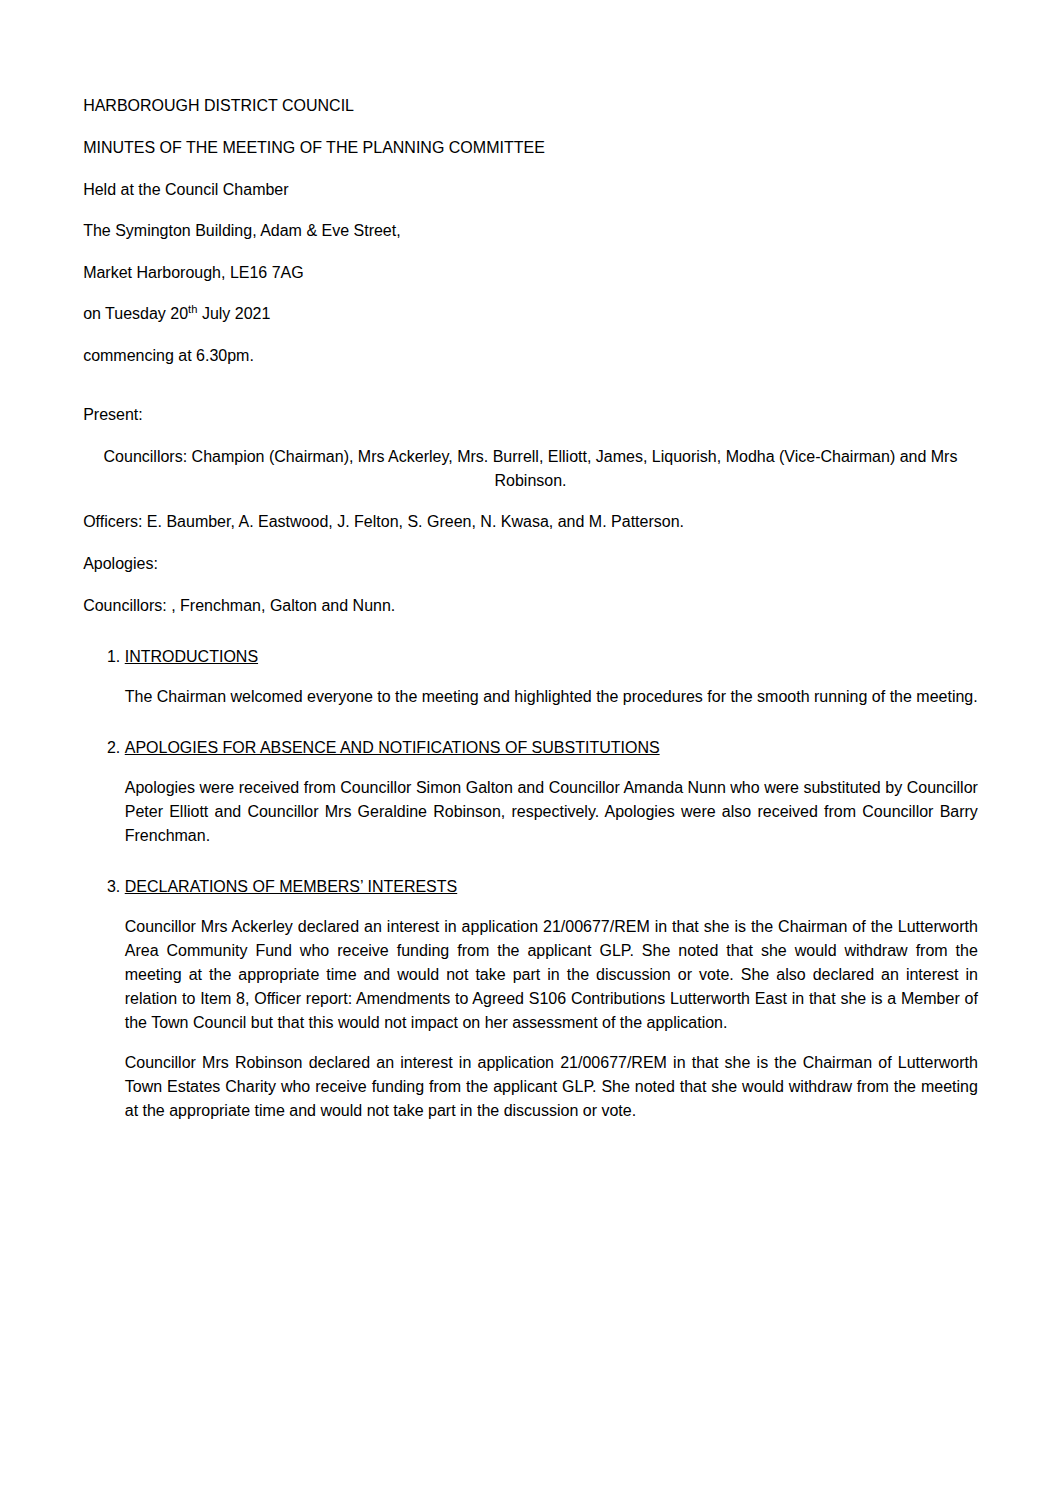HARBOROUGH DISTRICT COUNCIL
MINUTES OF THE MEETING OF THE PLANNING COMMITTEE
Held at the Council Chamber
The Symington Building, Adam & Eve Street,
Market Harborough, LE16 7AG
on Tuesday 20th July 2021
commencing at 6.30pm.
Present:
Councillors: Champion (Chairman), Mrs Ackerley, Mrs. Burrell, Elliott, James, Liquorish, Modha (Vice-Chairman) and Mrs Robinson.
Officers: E. Baumber, A. Eastwood, J. Felton, S. Green, N. Kwasa, and M. Patterson.
Apologies:
Councillors: , Frenchman, Galton and Nunn.
INTRODUCTIONS
The Chairman welcomed everyone to the meeting and highlighted the procedures for the smooth running of the meeting.
APOLOGIES FOR ABSENCE AND NOTIFICATIONS OF SUBSTITUTIONS
Apologies were received from Councillor Simon Galton and Councillor Amanda Nunn who were substituted by Councillor Peter Elliott and Councillor Mrs Geraldine Robinson, respectively. Apologies were also received from Councillor Barry Frenchman.
DECLARATIONS OF MEMBERS’ INTERESTS
Councillor Mrs Ackerley declared an interest in application 21/00677/REM in that she is the Chairman of the Lutterworth Area Community Fund who receive funding from the applicant GLP. She noted that she would withdraw from the meeting at the appropriate time and would not take part in the discussion or vote. She also declared an interest in relation to Item 8, Officer report: Amendments to Agreed S106 Contributions Lutterworth East in that she is a Member of the Town Council but that this would not impact on her assessment of the application.
Councillor Mrs Robinson declared an interest in application 21/00677/REM in that she is the Chairman of Lutterworth Town Estates Charity who receive funding from the applicant GLP. She noted that she would withdraw from the meeting at the appropriate time and would not take part in the discussion or vote.